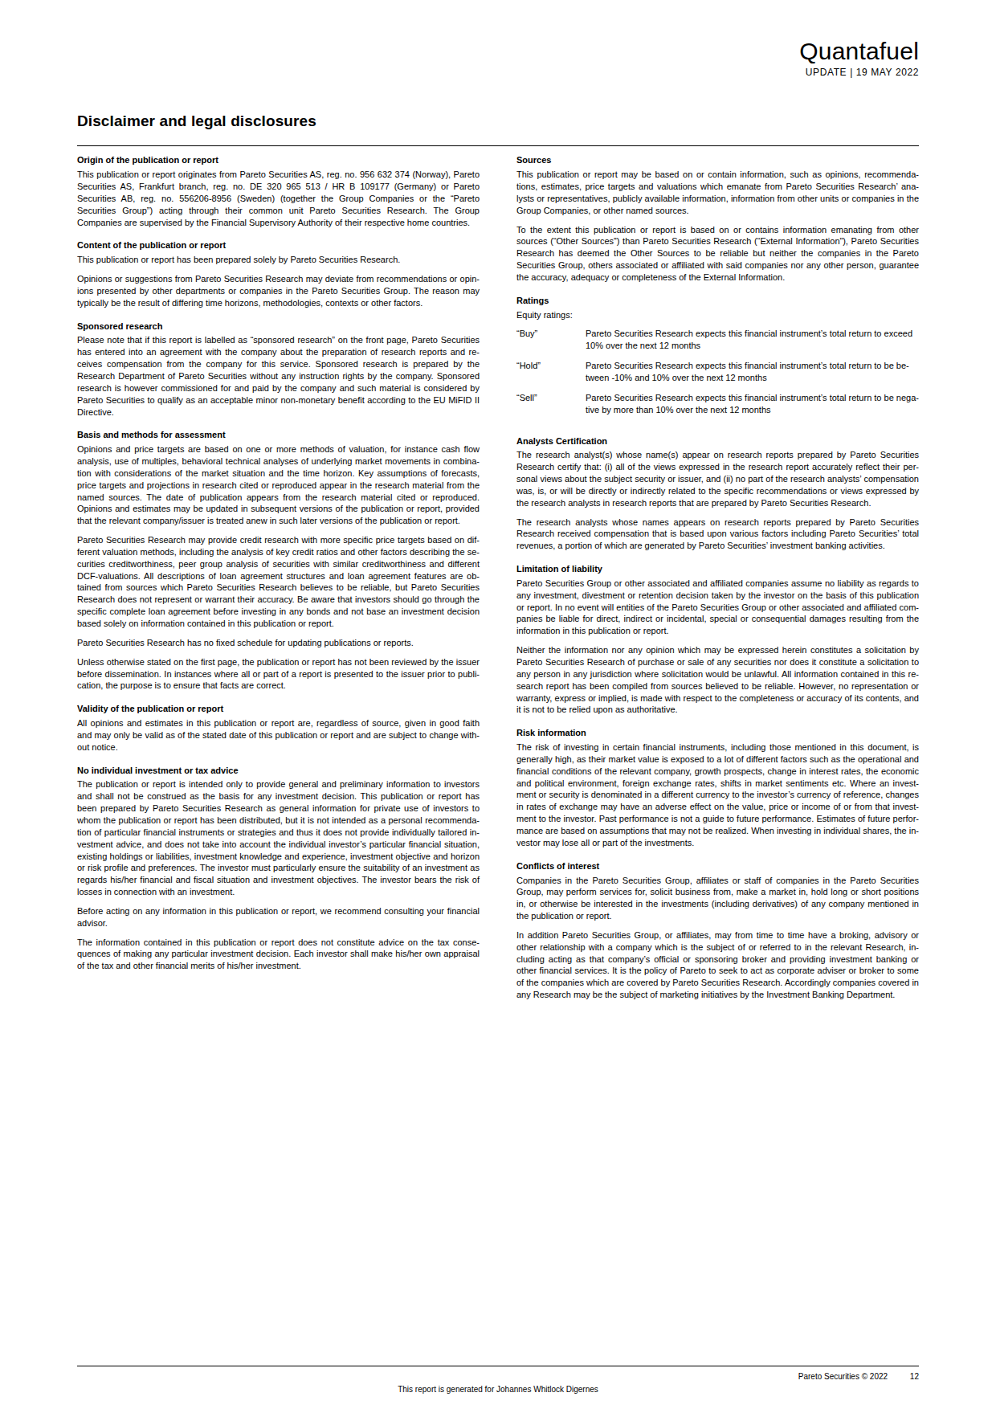Quantafuel
UPDATE | 19 MAY 2022
Disclaimer and legal disclosures
Origin of the publication or report
This publication or report originates from Pareto Securities AS, reg. no. 956 632 374 (Norway), Pareto Securities AS, Frankfurt branch, reg. no. DE 320 965 513 / HR B 109177 (Germany) or Pareto Securities AB, reg. no. 556206-8956 (Sweden) (together the Group Companies or the “Pareto Securities Group”) acting through their common unit Pareto Securities Research. The Group Companies are supervised by the Financial Supervisory Authority of their respective home countries.
Content of the publication or report
This publication or report has been prepared solely by Pareto Securities Research.
Opinions or suggestions from Pareto Securities Research may deviate from recommendations or opinions presented by other departments or companies in the Pareto Securities Group. The reason may typically be the result of differing time horizons, methodologies, contexts or other factors.
Sponsored research
Please note that if this report is labelled as “sponsored research” on the front page, Pareto Securities has entered into an agreement with the company about the preparation of research reports and receives compensation from the company for this service. Sponsored research is prepared by the Research Department of Pareto Securities without any instruction rights by the company. Sponsored research is however commissioned for and paid by the company and such material is considered by Pareto Securities to qualify as an acceptable minor non-monetary benefit according to the EU MiFID II Directive.
Basis and methods for assessment
Opinions and price targets are based on one or more methods of valuation, for instance cash flow analysis, use of multiples, behavioral technical analyses of underlying market movements in combination with considerations of the market situation and the time horizon. Key assumptions of forecasts, price targets and projections in research cited or reproduced appear in the research material from the named sources. The date of publication appears from the research material cited or reproduced. Opinions and estimates may be updated in subsequent versions of the publication or report, provided that the relevant company/issuer is treated anew in such later versions of the publication or report.
Pareto Securities Research may provide credit research with more specific price targets based on different valuation methods, including the analysis of key credit ratios and other factors describing the securities creditworthiness, peer group analysis of securities with similar creditworthiness and different DCF-valuations. All descriptions of loan agreement structures and loan agreement features are obtained from sources which Pareto Securities Research believes to be reliable, but Pareto Securities Research does not represent or warrant their accuracy. Be aware that investors should go through the specific complete loan agreement before investing in any bonds and not base an investment decision based solely on information contained in this publication or report.
Pareto Securities Research has no fixed schedule for updating publications or reports.
Unless otherwise stated on the first page, the publication or report has not been reviewed by the issuer before dissemination. In instances where all or part of a report is presented to the issuer prior to publication, the purpose is to ensure that facts are correct.
Validity of the publication or report
All opinions and estimates in this publication or report are, regardless of source, given in good faith and may only be valid as of the stated date of this publication or report and are subject to change without notice.
No individual investment or tax advice
The publication or report is intended only to provide general and preliminary information to investors and shall not be construed as the basis for any investment decision. This publication or report has been prepared by Pareto Securities Research as general information for private use of investors to whom the publication or report has been distributed, but it is not intended as a personal recommendation of particular financial instruments or strategies and thus it does not provide individually tailored investment advice, and does not take into account the individual investor’s particular financial situation, existing holdings or liabilities, investment knowledge and experience, investment objective and horizon or risk profile and preferences. The investor must particularly ensure the suitability of an investment as regards his/her financial and fiscal situation and investment objectives. The investor bears the risk of losses in connection with an investment.
Before acting on any information in this publication or report, we recommend consulting your financial advisor.
The information contained in this publication or report does not constitute advice on the tax consequences of making any particular investment decision. Each investor shall make his/her own appraisal of the tax and other financial merits of his/her investment.
Sources
This publication or report may be based on or contain information, such as opinions, recommendations, estimates, price targets and valuations which emanate from Pareto Securities Research’ analysts or representatives, publicly available information, information from other units or companies in the Group Companies, or other named sources.
To the extent this publication or report is based on or contains information emanating from other sources (“Other Sources”) than Pareto Securities Research (“External Information”), Pareto Securities Research has deemed the Other Sources to be reliable but neither the companies in the Pareto Securities Group, others associated or affiliated with said companies nor any other person, guarantee the accuracy, adequacy or completeness of the External Information.
Ratings
Equity ratings:
| “Buy” | Pareto Securities Research expects this financial instrument’s total return to exceed 10% over the next 12 months |
| “Hold” | Pareto Securities Research expects this financial instrument’s total return to be between -10% and 10% over the next 12 months |
| “Sell” | Pareto Securities Research expects this financial instrument’s total return to be negative by more than 10% over the next 12 months |
Analysts Certification
The research analyst(s) whose name(s) appear on research reports prepared by Pareto Securities Research certify that: (i) all of the views expressed in the research report accurately reflect their personal views about the subject security or issuer, and (ii) no part of the research analysts’ compensation was, is, or will be directly or indirectly related to the specific recommendations or views expressed by the research analysts in research reports that are prepared by Pareto Securities Research.
The research analysts whose names appears on research reports prepared by Pareto Securities Research received compensation that is based upon various factors including Pareto Securities’ total revenues, a portion of which are generated by Pareto Securities’ investment banking activities.
Limitation of liability
Pareto Securities Group or other associated and affiliated companies assume no liability as regards to any investment, divestment or retention decision taken by the investor on the basis of this publication or report. In no event will entities of the Pareto Securities Group or other associated and affiliated companies be liable for direct, indirect or incidental, special or consequential damages resulting from the information in this publication or report.
Neither the information nor any opinion which may be expressed herein constitutes a solicitation by Pareto Securities Research of purchase or sale of any securities nor does it constitute a solicitation to any person in any jurisdiction where solicitation would be unlawful. All information contained in this research report has been compiled from sources believed to be reliable. However, no representation or warranty, express or implied, is made with respect to the completeness or accuracy of its contents, and it is not to be relied upon as authoritative.
Risk information
The risk of investing in certain financial instruments, including those mentioned in this document, is generally high, as their market value is exposed to a lot of different factors such as the operational and financial conditions of the relevant company, growth prospects, change in interest rates, the economic and political environment, foreign exchange rates, shifts in market sentiments etc. Where an investment or security is denominated in a different currency to the investor’s currency of reference, changes in rates of exchange may have an adverse effect on the value, price or income of or from that investment to the investor. Past performance is not a guide to future performance. Estimates of future performance are based on assumptions that may not be realized. When investing in individual shares, the investor may lose all or part of the investments.
Conflicts of interest
Companies in the Pareto Securities Group, affiliates or staff of companies in the Pareto Securities Group, may perform services for, solicit business from, make a market in, hold long or short positions in, or otherwise be interested in the investments (including derivatives) of any company mentioned in the publication or report.
In addition Pareto Securities Group, or affiliates, may from time to time have a broking, advisory or other relationship with a company which is the subject of or referred to in the relevant Research, including acting as that company’s official or sponsoring broker and providing investment banking or other financial services. It is the policy of Pareto to seek to act as corporate adviser or broker to some of the companies which are covered by Pareto Securities Research. Accordingly companies covered in any Research may be the subject of marketing initiatives by the Investment Banking Department.
Pareto Securities © 2022 12
This report is generated for Johannes Whitlock Digernes